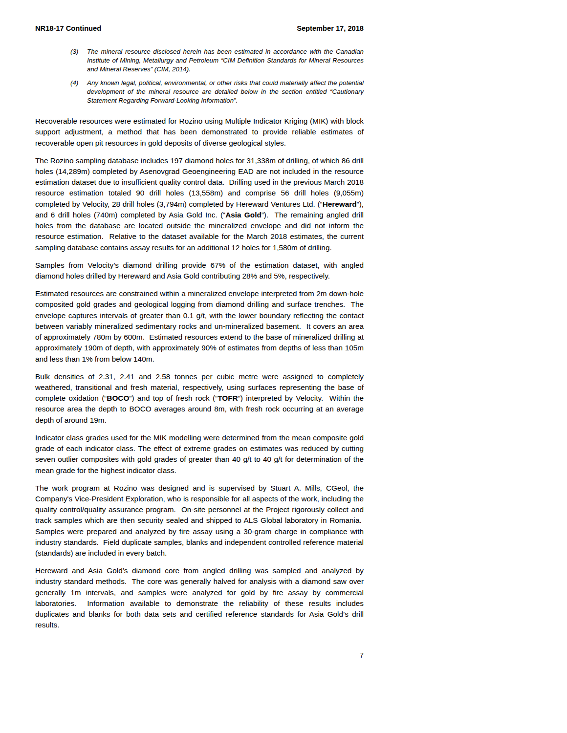NR18-17 Continued September 17, 2018
(3) The mineral resource disclosed herein has been estimated in accordance with the Canadian Institute of Mining, Metallurgy and Petroleum “CIM Definition Standards for Mineral Resources and Mineral Reserves” (CIM, 2014).
(4) Any known legal, political, environmental, or other risks that could materially affect the potential development of the mineral resource are detailed below in the section entitled “Cautionary Statement Regarding Forward-Looking Information”.
Recoverable resources were estimated for Rozino using Multiple Indicator Kriging (MIK) with block support adjustment, a method that has been demonstrated to provide reliable estimates of recoverable open pit resources in gold deposits of diverse geological styles.
The Rozino sampling database includes 197 diamond holes for 31,338m of drilling, of which 86 drill holes (14,289m) completed by Asenovgrad Geoengineering EAD are not included in the resource estimation dataset due to insufficient quality control data. Drilling used in the previous March 2018 resource estimation totaled 90 drill holes (13,558m) and comprise 56 drill holes (9,055m) completed by Velocity, 28 drill holes (3,794m) completed by Hereward Ventures Ltd. (“Hereward”), and 6 drill holes (740m) completed by Asia Gold Inc. (“Asia Gold”). The remaining angled drill holes from the database are located outside the mineralized envelope and did not inform the resource estimation. Relative to the dataset available for the March 2018 estimates, the current sampling database contains assay results for an additional 12 holes for 1,580m of drilling.
Samples from Velocity’s diamond drilling provide 67% of the estimation dataset, with angled diamond holes drilled by Hereward and Asia Gold contributing 28% and 5%, respectively.
Estimated resources are constrained within a mineralized envelope interpreted from 2m down-hole composited gold grades and geological logging from diamond drilling and surface trenches. The envelope captures intervals of greater than 0.1 g/t, with the lower boundary reflecting the contact between variably mineralized sedimentary rocks and un-mineralized basement. It covers an area of approximately 780m by 600m. Estimated resources extend to the base of mineralized drilling at approximately 190m of depth, with approximately 90% of estimates from depths of less than 105m and less than 1% from below 140m.
Bulk densities of 2.31, 2.41 and 2.58 tonnes per cubic metre were assigned to completely weathered, transitional and fresh material, respectively, using surfaces representing the base of complete oxidation (“BOCO”) and top of fresh rock (“TOFR”) interpreted by Velocity. Within the resource area the depth to BOCO averages around 8m, with fresh rock occurring at an average depth of around 19m.
Indicator class grades used for the MIK modelling were determined from the mean composite gold grade of each indicator class. The effect of extreme grades on estimates was reduced by cutting seven outlier composites with gold grades of greater than 40 g/t to 40 g/t for determination of the mean grade for the highest indicator class.
The work program at Rozino was designed and is supervised by Stuart A. Mills, CGeol, the Company's Vice-President Exploration, who is responsible for all aspects of the work, including the quality control/quality assurance program. On-site personnel at the Project rigorously collect and track samples which are then security sealed and shipped to ALS Global laboratory in Romania. Samples were prepared and analyzed by fire assay using a 30-gram charge in compliance with industry standards. Field duplicate samples, blanks and independent controlled reference material (standards) are included in every batch.
Hereward and Asia Gold’s diamond core from angled drilling was sampled and analyzed by industry standard methods. The core was generally halved for analysis with a diamond saw over generally 1m intervals, and samples were analyzed for gold by fire assay by commercial laboratories. Information available to demonstrate the reliability of these results includes duplicates and blanks for both data sets and certified reference standards for Asia Gold’s drill results.
7